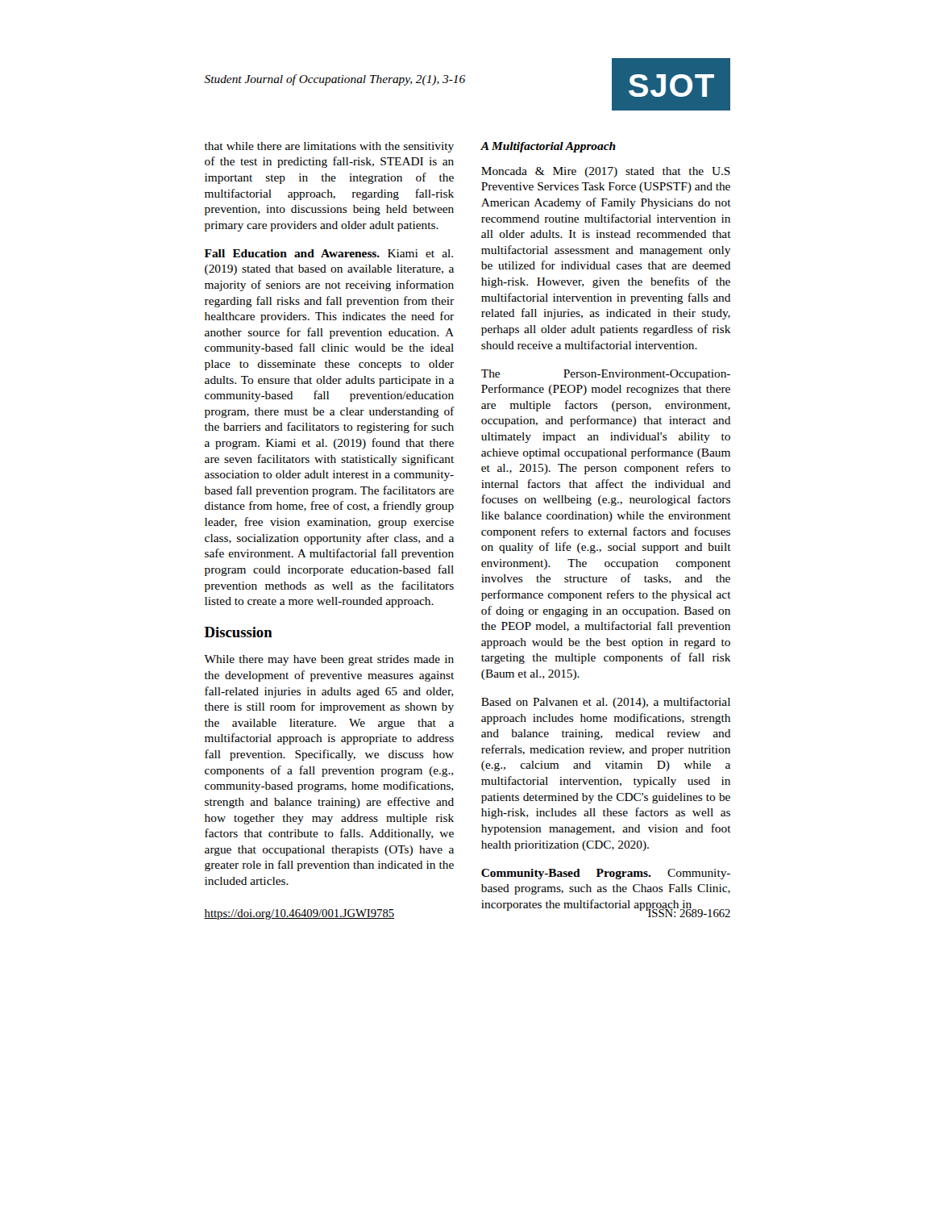Student Journal of Occupational Therapy, 2(1), 3-16
SJOT
that while there are limitations with the sensitivity of the test in predicting fall-risk, STEADI is an important step in the integration of the multifactorial approach, regarding fall-risk prevention, into discussions being held between primary care providers and older adult patients.
Fall Education and Awareness. Kiami et al. (2019) stated that based on available literature, a majority of seniors are not receiving information regarding fall risks and fall prevention from their healthcare providers. This indicates the need for another source for fall prevention education. A community-based fall clinic would be the ideal place to disseminate these concepts to older adults. To ensure that older adults participate in a community-based fall prevention/education program, there must be a clear understanding of the barriers and facilitators to registering for such a program. Kiami et al. (2019) found that there are seven facilitators with statistically significant association to older adult interest in a community-based fall prevention program. The facilitators are distance from home, free of cost, a friendly group leader, free vision examination, group exercise class, socialization opportunity after class, and a safe environment. A multifactorial fall prevention program could incorporate education-based fall prevention methods as well as the facilitators listed to create a more well-rounded approach.
Discussion
While there may have been great strides made in the development of preventive measures against fall-related injuries in adults aged 65 and older, there is still room for improvement as shown by the available literature. We argue that a multifactorial approach is appropriate to address fall prevention. Specifically, we discuss how components of a fall prevention program (e.g., community-based programs, home modifications, strength and balance training) are effective and how together they may address multiple risk factors that contribute to falls. Additionally, we argue that occupational therapists (OTs) have a greater role in fall prevention than indicated in the included articles.
A Multifactorial Approach
Moncada & Mire (2017) stated that the U.S Preventive Services Task Force (USPSTF) and the American Academy of Family Physicians do not recommend routine multifactorial intervention in all older adults. It is instead recommended that multifactorial assessment and management only be utilized for individual cases that are deemed high-risk. However, given the benefits of the multifactorial intervention in preventing falls and related fall injuries, as indicated in their study, perhaps all older adult patients regardless of risk should receive a multifactorial intervention.
The Person-Environment-Occupation-Performance (PEOP) model recognizes that there are multiple factors (person, environment, occupation, and performance) that interact and ultimately impact an individual's ability to achieve optimal occupational performance (Baum et al., 2015). The person component refers to internal factors that affect the individual and focuses on wellbeing (e.g., neurological factors like balance coordination) while the environment component refers to external factors and focuses on quality of life (e.g., social support and built environment). The occupation component involves the structure of tasks, and the performance component refers to the physical act of doing or engaging in an occupation. Based on the PEOP model, a multifactorial fall prevention approach would be the best option in regard to targeting the multiple components of fall risk (Baum et al., 2015).
Based on Palvanen et al. (2014), a multifactorial approach includes home modifications, strength and balance training, medical review and referrals, medication review, and proper nutrition (e.g., calcium and vitamin D) while a multifactorial intervention, typically used in patients determined by the CDC's guidelines to be high-risk, includes all these factors as well as hypotension management, and vision and foot health prioritization (CDC, 2020).
Community-Based Programs. Community-based programs, such as the Chaos Falls Clinic, incorporates the multifactorial approach in
https://doi.org/10.46409/001.JGWI9785
ISSN: 2689-1662